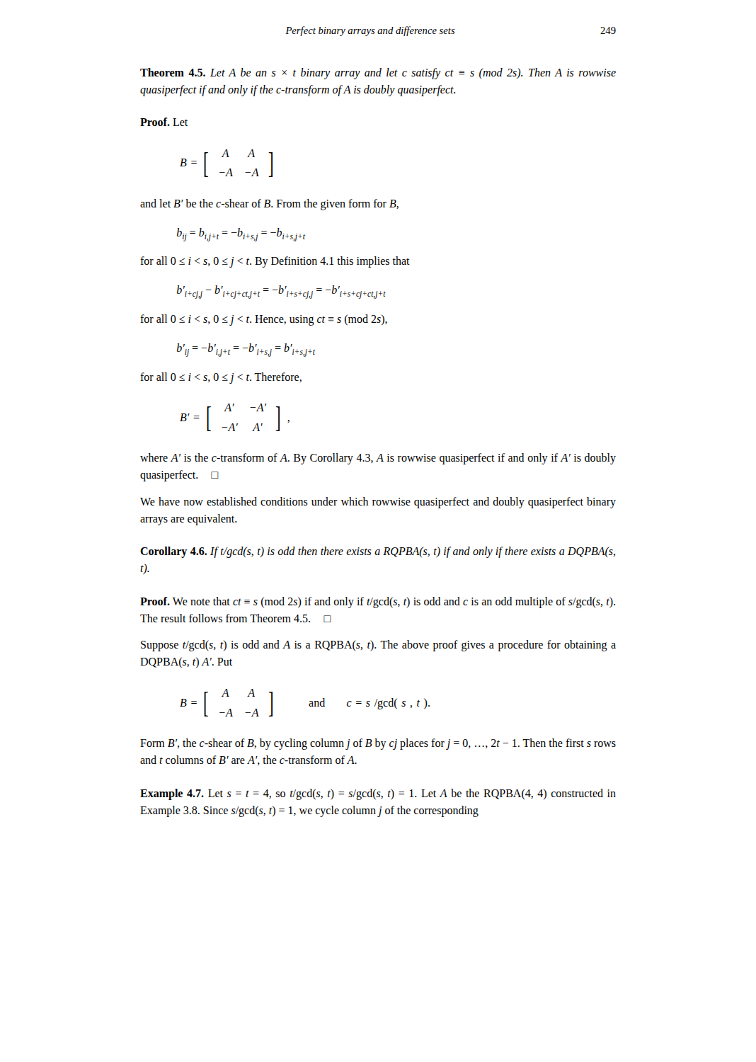Perfect binary arrays and difference sets 249
Theorem 4.5. Let A be an s × t binary array and let c satisfy ct ≡ s (mod 2s). Then A is rowwise quasiperfect if and only if the c-transform of A is doubly quasiperfect.
Proof. Let
B = [
| A | A |
| −A | −A |
]
and let B′ be the c-shear of B. From the given form for B,
bij = bi,j+t = −bi+s,j = −bi+s,j+t
for all 0 ≤ i < s, 0 ≤ j < t. By Definition 4.1 this implies that
b′i+cj,j − b′i+cj+ct,j+t = −b′i+s+cj,j = −b′i+s+cj+ct,j+t
for all 0 ≤ i < s, 0 ≤ j < t. Hence, using ct ≡ s (mod 2s),
b′ij = −b′i,j+t = −b′i+s,j = b′i+s,j+t
for all 0 ≤ i < s, 0 ≤ j < t. Therefore,
B′ = [
| A′ | −A′ |
| −A′ | A′ |
] ,
where A′ is the c-transform of A. By Corollary 4.3, A is rowwise quasiperfect if and only if A′ is doubly quasiperfect. □
We have now established conditions under which rowwise quasiperfect and doubly quasiperfect binary arrays are equivalent.
Corollary 4.6. If t/gcd(s, t) is odd then there exists a RQPBA(s, t) if and only if there exists a DQPBA(s, t).
Proof. We note that ct ≡ s (mod 2s) if and only if t/gcd(s, t) is odd and c is an odd multiple of s/gcd(s, t). The result follows from Theorem 4.5. □
Suppose t/gcd(s, t) is odd and A is a RQPBA(s, t). The above proof gives a procedure for obtaining a DQPBA(s, t) A′. Put
B = [
| A | A |
| −A | −A |
] and c = s/gcd(s, t).
Form B′, the c-shear of B, by cycling column j of B by cj places for j = 0, …, 2t − 1. Then the first s rows and t columns of B′ are A′, the c-transform of A.
Example 4.7. Let s = t = 4, so t/gcd(s, t) = s/gcd(s, t) = 1. Let A be the RQPBA(4, 4) constructed in Example 3.8. Since s/gcd(s, t) = 1, we cycle column j of the corresponding